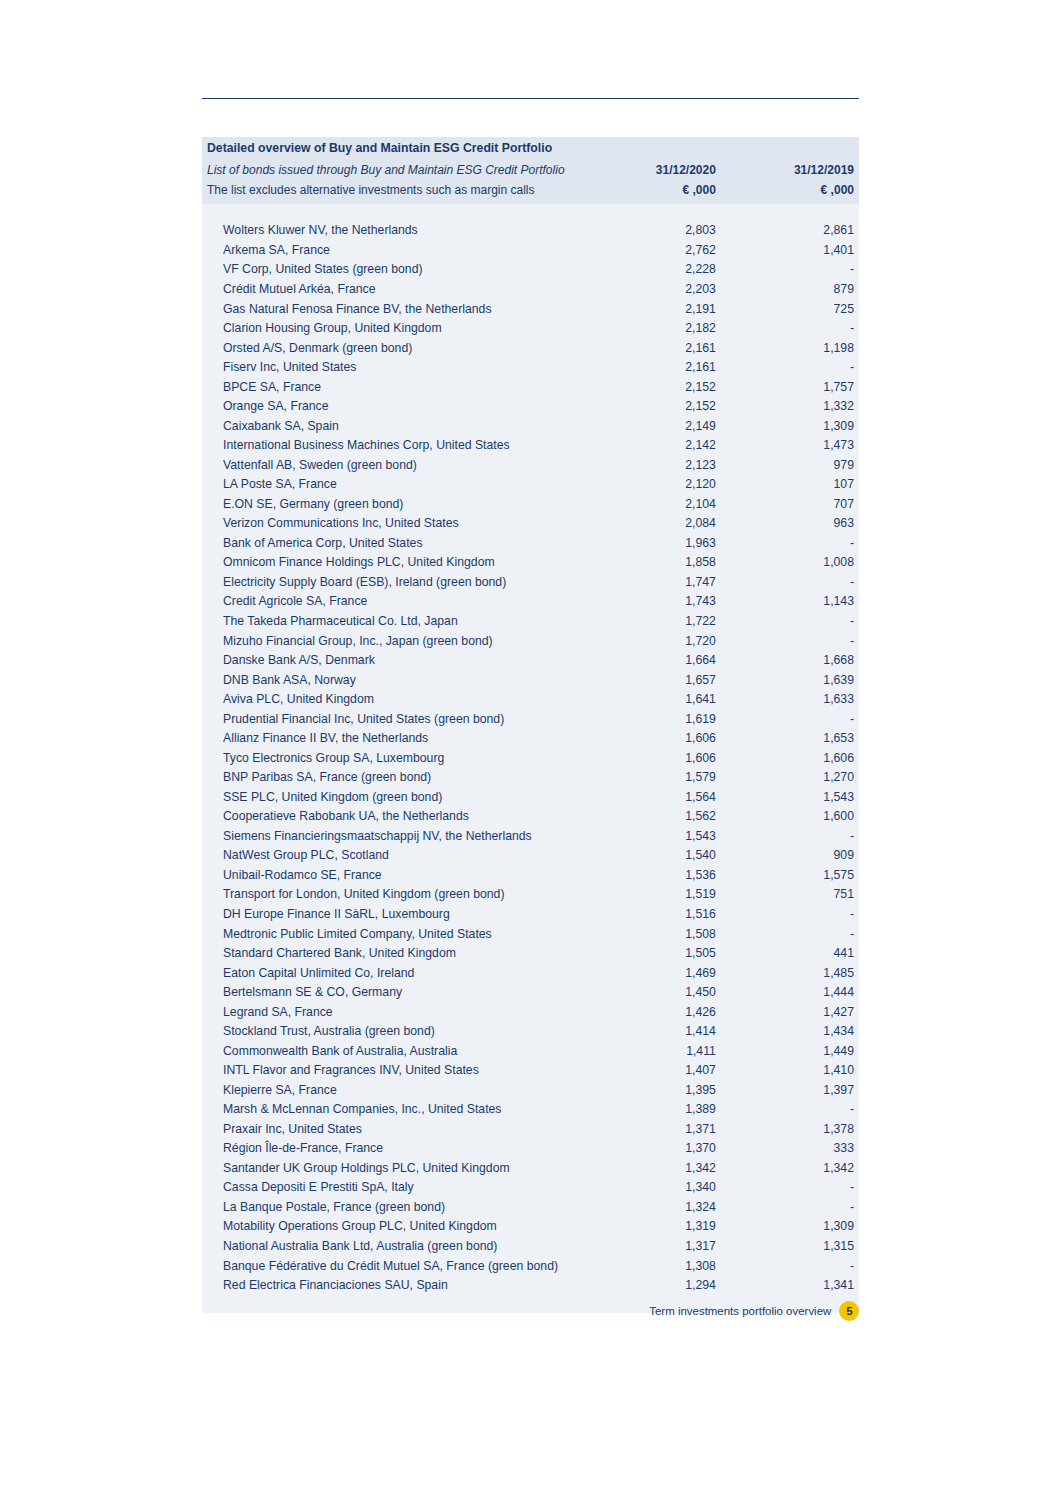| Detailed overview of Buy and Maintain ESG Credit Portfolio |
| --- |
| List of bonds issued through Buy and Maintain ESG Credit Portfolio | 31/12/2020 | 31/12/2019 |
| The list excludes alternative investments such as margin calls | € ,000 | € ,000 |
| Wolters Kluwer NV, the Netherlands | 2,803 | 2,861 |
| Arkema SA, France | 2,762 | 1,401 |
| VF Corp, United States (green bond) | 2,228 | - |
| Crédit Mutuel Arkéa, France | 2,203 | 879 |
| Gas Natural Fenosa Finance BV, the Netherlands | 2,191 | 725 |
| Clarion Housing Group, United Kingdom | 2,182 | - |
| Orsted A/S, Denmark (green bond) | 2,161 | 1,198 |
| Fiserv Inc, United States | 2,161 | - |
| BPCE SA, France | 2,152 | 1,757 |
| Orange SA, France | 2,152 | 1,332 |
| Caixabank SA, Spain | 2,149 | 1,309 |
| International Business Machines Corp, United States | 2,142 | 1,473 |
| Vattenfall AB, Sweden (green bond) | 2,123 | 979 |
| LA Poste SA, France | 2,120 | 107 |
| E.ON SE, Germany (green bond) | 2,104 | 707 |
| Verizon Communications Inc, United States | 2,084 | 963 |
| Bank of America Corp, United States | 1,963 | - |
| Omnicom Finance Holdings PLC, United Kingdom | 1,858 | 1,008 |
| Electricity Supply Board (ESB), Ireland (green bond) | 1,747 | - |
| Credit Agricole SA, France | 1,743 | 1,143 |
| The Takeda Pharmaceutical Co. Ltd, Japan | 1,722 | - |
| Mizuho Financial Group, Inc., Japan (green bond) | 1,720 | - |
| Danske Bank A/S, Denmark | 1,664 | 1,668 |
| DNB Bank ASA, Norway | 1,657 | 1,639 |
| Aviva PLC, United Kingdom | 1,641 | 1,633 |
| Prudential Financial Inc, United States (green bond) | 1,619 | - |
| Allianz Finance II BV, the Netherlands | 1,606 | 1,653 |
| Tyco Electronics Group SA, Luxembourg | 1,606 | 1,606 |
| BNP Paribas SA, France (green bond) | 1,579 | 1,270 |
| SSE PLC, United Kingdom (green bond) | 1,564 | 1,543 |
| Cooperatieve Rabobank UA, the Netherlands | 1,562 | 1,600 |
| Siemens Financieringsmaatschappij NV, the Netherlands | 1,543 | - |
| NatWest Group PLC, Scotland | 1,540 | 909 |
| Unibail-Rodamco SE, France | 1,536 | 1,575 |
| Transport for London, United Kingdom (green bond) | 1,519 | 751 |
| DH Europe Finance II SàRL, Luxembourg | 1,516 | - |
| Medtronic Public Limited Company, United States | 1,508 | - |
| Standard Chartered Bank, United Kingdom | 1,505 | 441 |
| Eaton Capital Unlimited Co, Ireland | 1,469 | 1,485 |
| Bertelsmann SE & CO, Germany | 1,450 | 1,444 |
| Legrand SA, France | 1,426 | 1,427 |
| Stockland Trust, Australia (green bond) | 1,414 | 1,434 |
| Commonwealth Bank of Australia, Australia | 1,411 | 1,449 |
| INTL Flavor and Fragrances INV, United States | 1,407 | 1,410 |
| Klepierre SA, France | 1,395 | 1,397 |
| Marsh & McLennan Companies, Inc., United States | 1,389 | - |
| Praxair Inc, United States | 1,371 | 1,378 |
| Région Île-de-France, France | 1,370 | 333 |
| Santander UK Group Holdings PLC, United Kingdom | 1,342 | 1,342 |
| Cassa Depositi E Prestiti SpA, Italy | 1,340 | - |
| La Banque Postale, France (green bond) | 1,324 | - |
| Motability Operations Group PLC, United Kingdom | 1,319 | 1,309 |
| National Australia Bank Ltd, Australia (green bond) | 1,317 | 1,315 |
| Banque Fédérative du Crédit Mutuel SA, France (green bond) | 1,308 | - |
| Red Electrica Financiaciones SAU, Spain | 1,294 | 1,341 |
Term investments portfolio overview 5